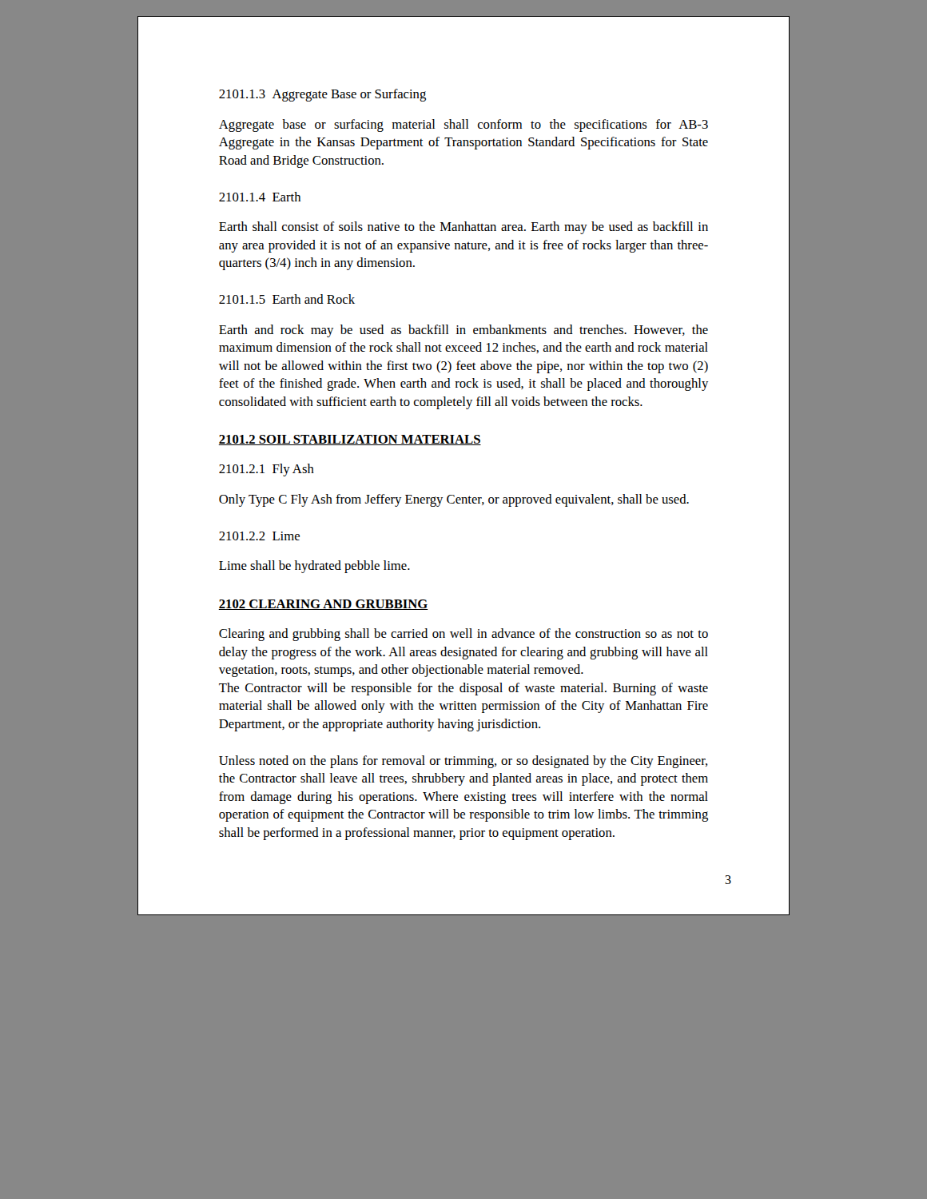2101.1.3 Aggregate Base or Surfacing
Aggregate base or surfacing material shall conform to the specifications for AB-3 Aggregate in the Kansas Department of Transportation Standard Specifications for State Road and Bridge Construction.
2101.1.4 Earth
Earth shall consist of soils native to the Manhattan area. Earth may be used as backfill in any area provided it is not of an expansive nature, and it is free of rocks larger than three-quarters (3/4) inch in any dimension.
2101.1.5 Earth and Rock
Earth and rock may be used as backfill in embankments and trenches. However, the maximum dimension of the rock shall not exceed 12 inches, and the earth and rock material will not be allowed within the first two (2) feet above the pipe, nor within the top two (2) feet of the finished grade. When earth and rock is used, it shall be placed and thoroughly consolidated with sufficient earth to completely fill all voids between the rocks.
2101.2 SOIL STABILIZATION MATERIALS
2101.2.1 Fly Ash
Only Type C Fly Ash from Jeffery Energy Center, or approved equivalent, shall be used.
2101.2.2 Lime
Lime shall be hydrated pebble lime.
2102 CLEARING AND GRUBBING
Clearing and grubbing shall be carried on well in advance of the construction so as not to delay the progress of the work. All areas designated for clearing and grubbing will have all vegetation, roots, stumps, and other objectionable material removed.
The Contractor will be responsible for the disposal of waste material. Burning of waste material shall be allowed only with the written permission of the City of Manhattan Fire Department, or the appropriate authority having jurisdiction.
Unless noted on the plans for removal or trimming, or so designated by the City Engineer, the Contractor shall leave all trees, shrubbery and planted areas in place, and protect them from damage during his operations. Where existing trees will interfere with the normal operation of equipment the Contractor will be responsible to trim low limbs. The trimming shall be performed in a professional manner, prior to equipment operation.
3